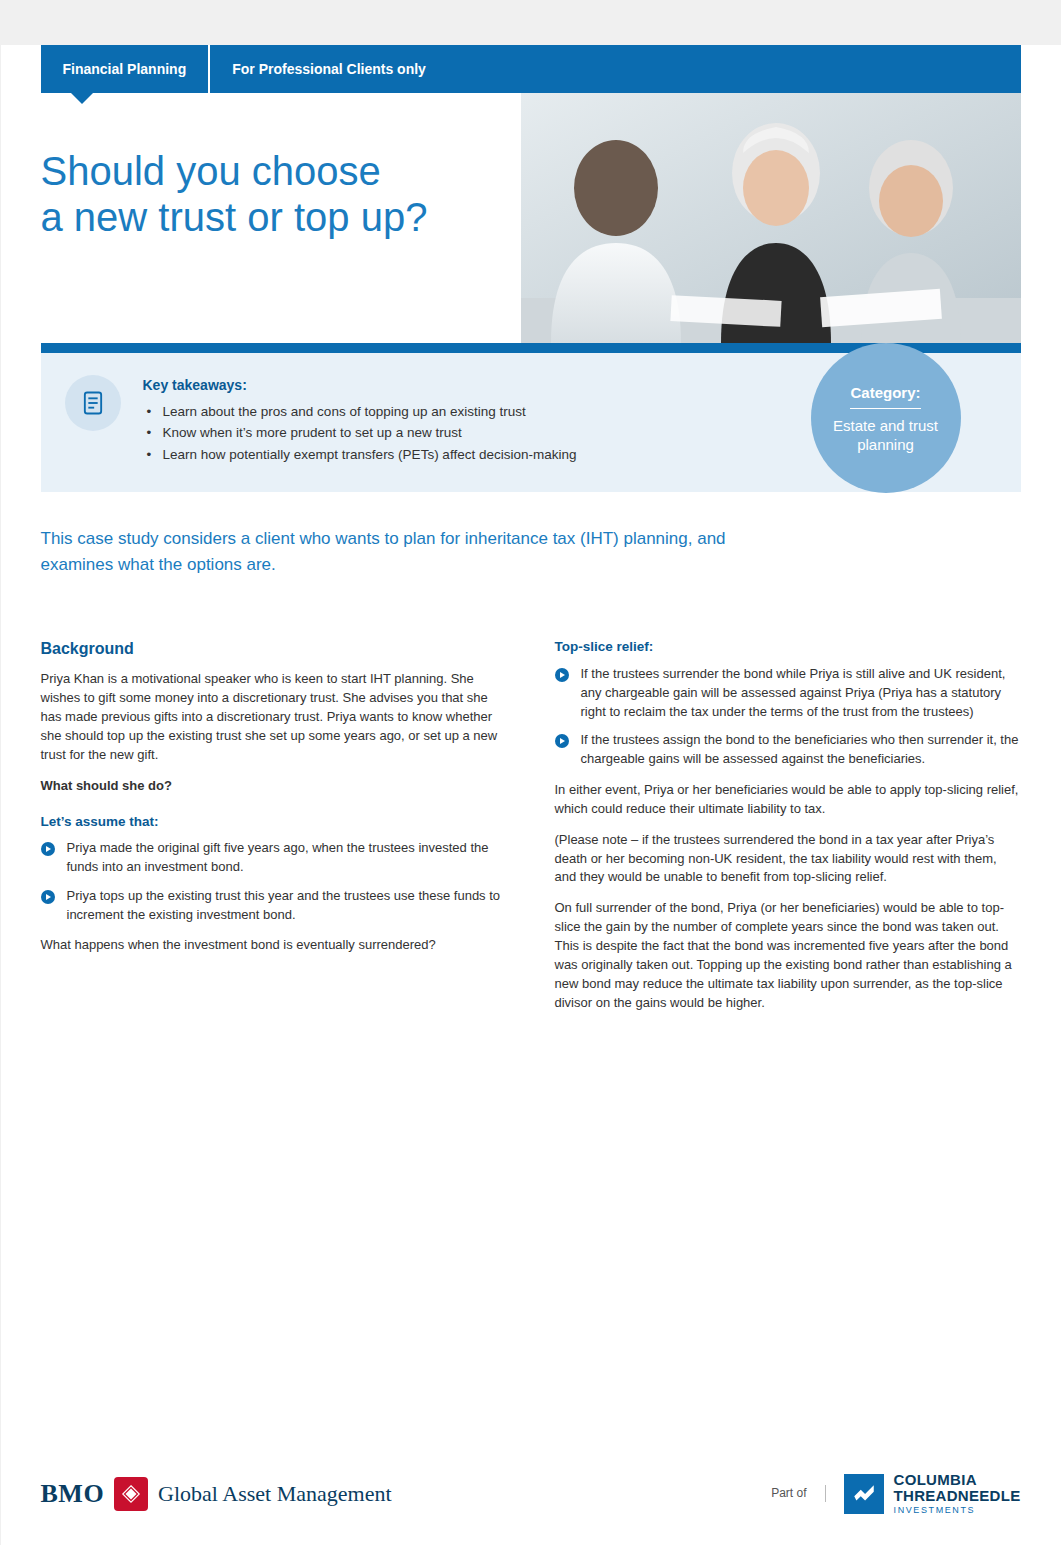Financial Planning
For Professional Clients only
Should you choosea new trust or top up?
Key takeaways:
Learn about the pros and cons of topping up an existing trust
Know when it’s more prudent to set up a new trust
Learn how potentially exempt transfers (PETs) affect decision-making
Category:
Estate and trust
planning
This case study considers a client who wants to plan for inheritance tax (IHT) planning, and examines what the options are.
Background
Priya Khan is a motivational speaker who is keen to start IHT planning. She wishes to gift some money into a discretionary trust. She advises you that she has made previous gifts into a discretionary trust. Priya wants to know whether she should top up the existing trust she set up some years ago, or set up a new trust for the new gift.
What should she do?
Let’s assume that:
Priya made the original gift five years ago, when the trustees invested the funds into an investment bond.
Priya tops up the existing trust this year and the trustees use these funds to increment the existing investment bond.
What happens when the investment bond is eventually surrendered?
Top-slice relief:
If the trustees surrender the bond while Priya is still alive and UK resident, any chargeable gain will be assessed against Priya (Priya has a statutory right to reclaim the tax under the terms of the trust from the trustees)
If the trustees assign the bond to the beneficiaries who then surrender it, the chargeable gains will be assessed against the beneficiaries.
In either event, Priya or her beneficiaries would be able to apply top-slicing relief, which could reduce their ultimate liability to tax.
(Please note – if the trustees surrendered the bond in a tax year after Priya’s death or her becoming non-UK resident, the tax liability would rest with them, and they would be unable to benefit from top-slicing relief.
On full surrender of the bond, Priya (or her beneficiaries) would be able to top-slice the gain by the number of complete years since the bond was taken out. This is despite the fact that the bond was incremented five years after the bond was originally taken out. Topping up the existing bond rather than establishing a new bond may reduce the ultimate tax liability upon surrender, as the top-slice divisor on the gains would be higher.
BMO Global Asset Management
Part of
COLUMBIA
THREADNEEDLE INVESTMENTS